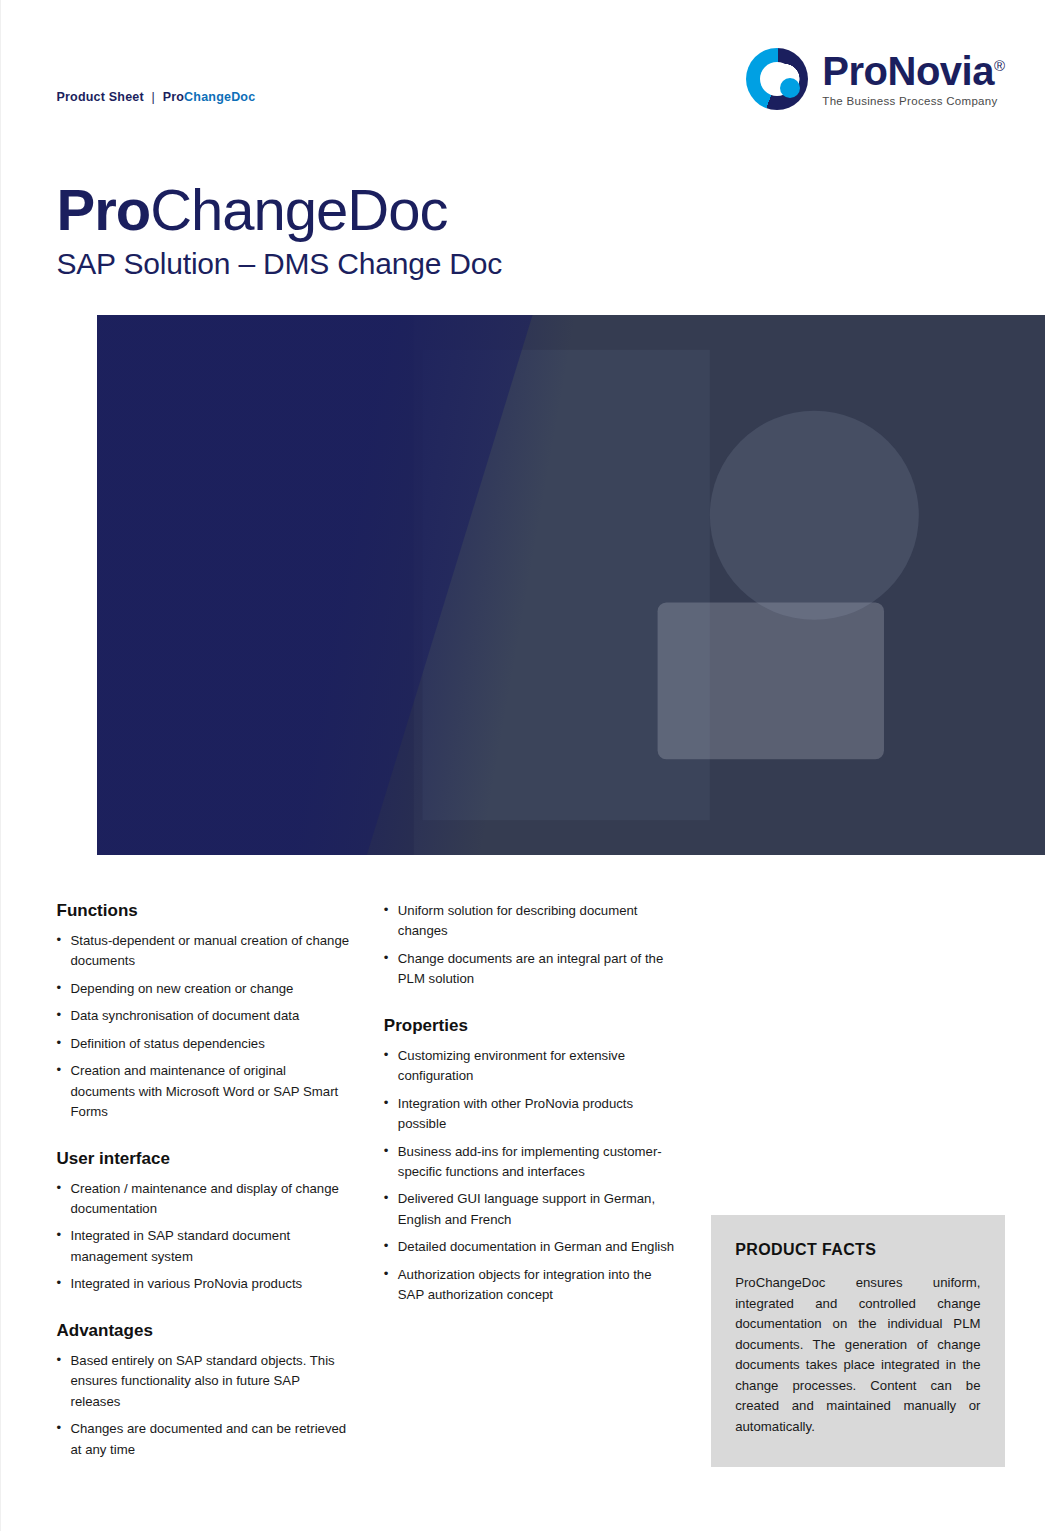Product Sheet | Pro ChangeDoc
ProNovia®
The Business Process Company
Pro ChangeDoc
SAP Solution – DMS Change Doc
Functions
Status-dependent or manual creation of change documents
Depending on new creation or change
Data synchronisation of document data
Definition of status dependencies
Creation and maintenance of original documents with Microsoft Word or SAP Smart Forms
User interface
Creation / maintenance and display of change documentation
Integrated in SAP standard document management system
Integrated in various ProNovia products
Advantages
Based entirely on SAP standard objects. This ensures functionality also in future SAP releases
Changes are documented and can be retrieved at any time
Uniform solution for describing document changes
Change documents are an integral part of the PLM solution
Properties
Customizing environment for extensive configuration
Integration with other ProNovia products possible
Business add-ins for implementing customer-specific functions and interfaces
Delivered GUI language support in German, English and French
Detailed documentation in German and English
Authorization objects for integration into the SAP authorization concept
PRODUCT FACTS
ProChangeDoc ensures uniform, integrated and controlled change documentation on the individual PLM documents. The generation of change documents takes place integrated in the change processes. Content can be created and maintained manually or automatically.